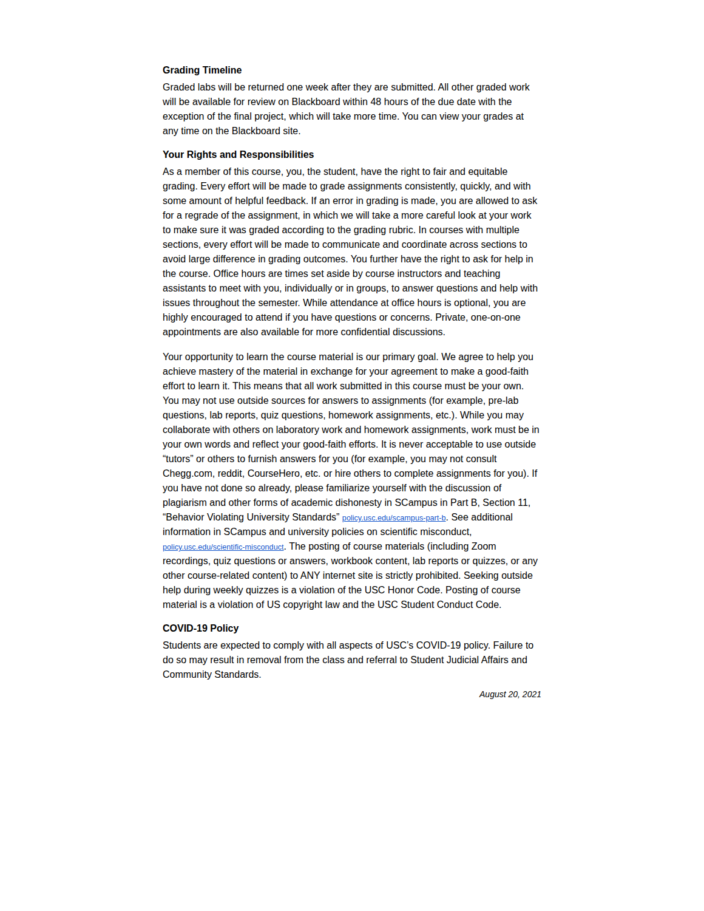Grading Timeline
Graded labs will be returned one week after they are submitted. All other graded work will be available for review on Blackboard within 48 hours of the due date with the exception of the final project, which will take more time. You can view your grades at any time on the Blackboard site.
Your Rights and Responsibilities
As a member of this course, you, the student, have the right to fair and equitable grading. Every effort will be made to grade assignments consistently, quickly, and with some amount of helpful feedback. If an error in grading is made, you are allowed to ask for a regrade of the assignment, in which we will take a more careful look at your work to make sure it was graded according to the grading rubric. In courses with multiple sections, every effort will be made to communicate and coordinate across sections to avoid large difference in grading outcomes. You further have the right to ask for help in the course. Office hours are times set aside by course instructors and teaching assistants to meet with you, individually or in groups, to answer questions and help with issues throughout the semester. While attendance at office hours is optional, you are highly encouraged to attend if you have questions or concerns. Private, one-on-one appointments are also available for more confidential discussions.
Your opportunity to learn the course material is our primary goal. We agree to help you achieve mastery of the material in exchange for your agreement to make a good-faith effort to learn it. This means that all work submitted in this course must be your own. You may not use outside sources for answers to assignments (for example, pre-lab questions, lab reports, quiz questions, homework assignments, etc.). While you may collaborate with others on laboratory work and homework assignments, work must be in your own words and reflect your good-faith efforts. It is never acceptable to use outside “tutors” or others to furnish answers for you (for example, you may not consult Chegg.com, reddit, CourseHero, etc. or hire others to complete assignments for you). If you have not done so already, please familiarize yourself with the discussion of plagiarism and other forms of academic dishonesty in SCampus in Part B, Section 11, “Behavior Violating University Standards” policy.usc.edu/scampus-part-b. See additional information in SCampus and university policies on scientific misconduct, policy.usc.edu/scientific-misconduct. The posting of course materials (including Zoom recordings, quiz questions or answers, workbook content, lab reports or quizzes, or any other course-related content) to ANY internet site is strictly prohibited. Seeking outside help during weekly quizzes is a violation of the USC Honor Code. Posting of course material is a violation of US copyright law and the USC Student Conduct Code.
COVID-19 Policy
Students are expected to comply with all aspects of USC’s COVID-19 policy. Failure to do so may result in removal from the class and referral to Student Judicial Affairs and Community Standards.
August 20, 2021